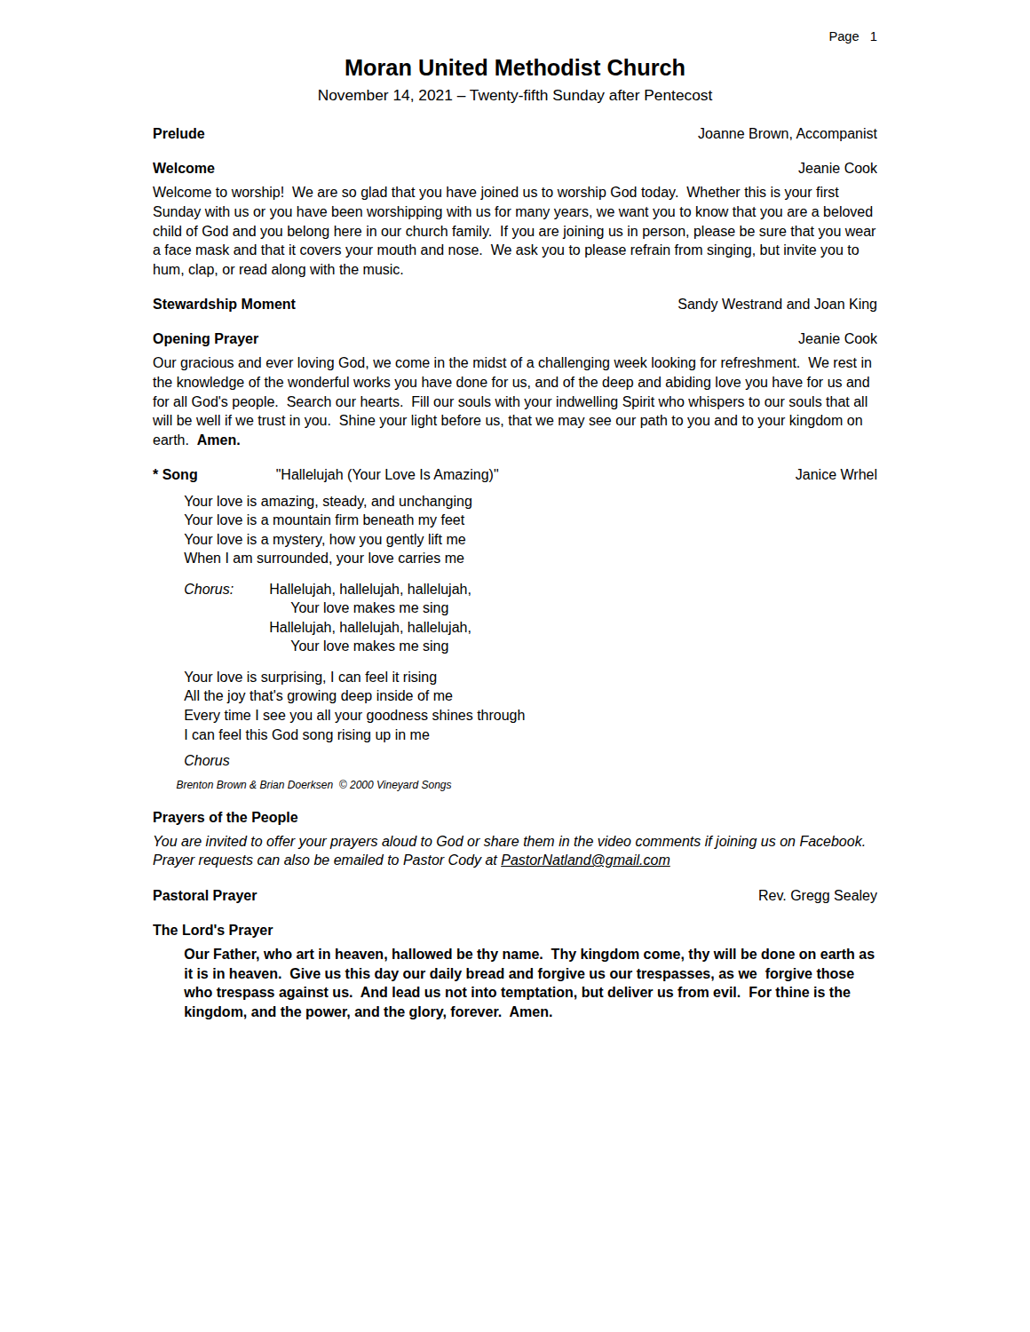Page 1
Moran United Methodist Church
November 14, 2021 – Twenty-fifth Sunday after Pentecost
Prelude Joanne Brown, Accompanist
Welcome Jeanie Cook
Welcome to worship! We are so glad that you have joined us to worship God today. Whether this is your first Sunday with us or you have been worshipping with us for many years, we want you to know that you are a beloved child of God and you belong here in our church family. If you are joining us in person, please be sure that you wear a face mask and that it covers your mouth and nose. We ask you to please refrain from singing, but invite you to hum, clap, or read along with the music.
Stewardship Moment Sandy Westrand and Joan King
Opening Prayer Jeanie Cook
Our gracious and ever loving God, we come in the midst of a challenging week looking for refreshment. We rest in the knowledge of the wonderful works you have done for us, and of the deep and abiding love you have for us and for all God's people. Search our hearts. Fill our souls with your indwelling Spirit who whispers to our souls that all will be well if we trust in you. Shine your light before us, that we may see our path to you and to your kingdom on earth. Amen.
* Song Janice Wrhel "Hallelujah (Your Love Is Amazing)"
Your love is amazing, steady, and unchanging
Your love is a mountain firm beneath my feet
Your love is a mystery, how you gently lift me
When I am surrounded, your love carries me
Chorus:
Hallelujah, hallelujah, hallelujah,
Your love makes me sing
Hallelujah, hallelujah, hallelujah,
Your love makes me sing
Your love is surprising, I can feel it rising
All the joy that's growing deep inside of me
Every time I see you all your goodness shines through
I can feel this God song rising up in me
Chorus
Brenton Brown & Brian Doerksen © 2000 Vineyard Songs
Prayers of the People
You are invited to offer your prayers aloud to God or share them in the video comments if joining us on Facebook. Prayer requests can also be emailed to Pastor Cody at PastorNatland@gmail.com
Pastoral Prayer Rev. Gregg Sealey
The Lord's Prayer
Our Father, who art in heaven, hallowed be thy name. Thy kingdom come, thy will be done on earth as it is in heaven. Give us this day our daily bread and forgive us our trespasses, as we forgive those who trespass against us. And lead us not into temptation, but deliver us from evil. For thine is the kingdom, and the power, and the glory, forever. Amen.